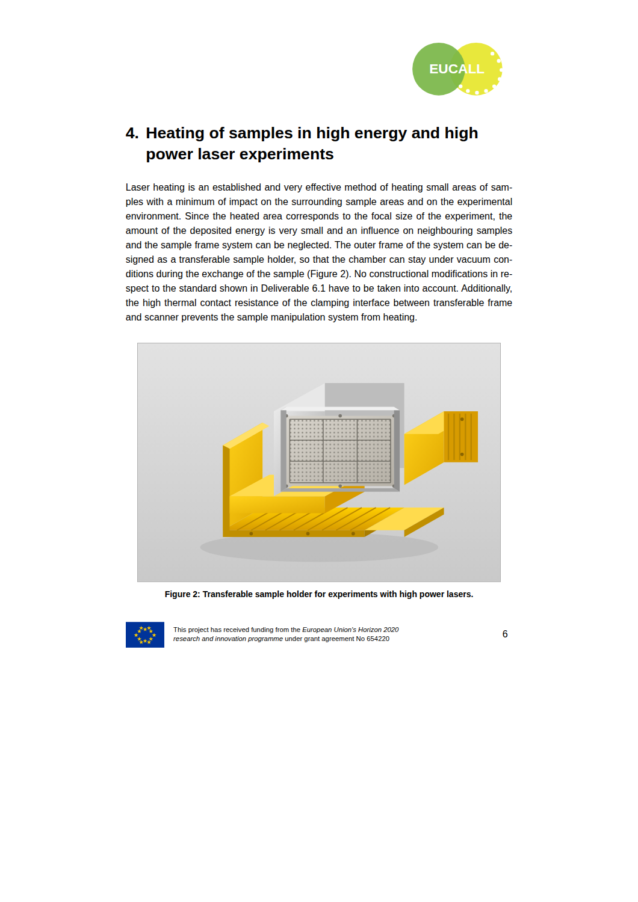EUCALL
4.
Heating of samples in high energy and high power laser experiments
Laser heating is an established and very effective method of heating small areas of samples with a minimum of impact on the surrounding sample areas and on the experimental environment. Since the heated area corresponds to the focal size of the experiment, the amount of the deposited energy is very small and an influence on neighbouring samples and the sample frame system can be neglected. The outer frame of the system can be designed as a transferable sample holder, so that the chamber can stay under vacuum conditions during the exchange of the sample (Figure 2). No constructional modifications in respect to the standard shown in Deliverable 6.1 have to be taken into account. Additionally, the high thermal contact resistance of the clamping interface between transferable frame and scanner prevents the sample manipulation system from heating.
Figure 2: Transferable sample holder for experiments with high power lasers.
This project has received funding from the European Union's Horizon 2020
research and innovation programme under grant agreement No 654220
6